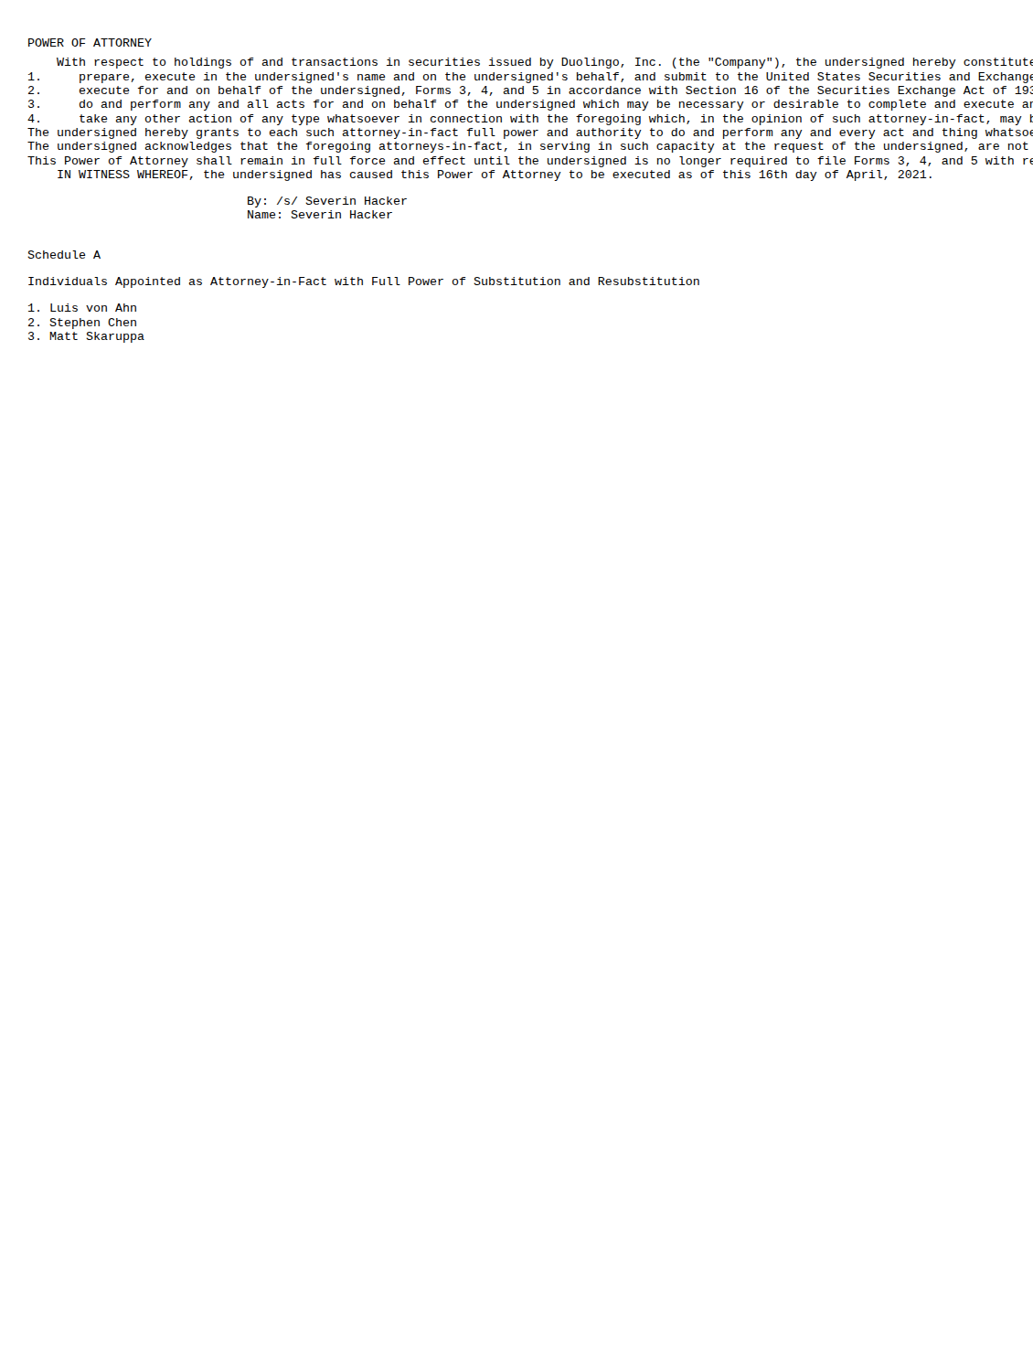POWER OF ATTORNEY
With respect to holdings of and transactions in securities issued by Duolingo, Inc. (the "Company"), the undersigned hereby constitutes and appoints each of the individuals listed on Schedule A attached hereto, signing singly, with full power of substitution and resubstitution, as the undersigned's true and lawful attorney-in-fact to:
1. prepare, execute in the undersigned's name and on the undersigned's behalf, and submit to the United States Securities and Exchange Commission (the "SEC") a Form ID, including any amendments thereto, and any other documents necessary or appropriate to obtain codes and passwords enabling the undersigned to make electronic filings with the SEC of reports required by Section 16 of the Securities Exchange Act of 1934, as amended, or any rule or regulation of the SEC;
2. execute for and on behalf of the undersigned, Forms 3, 4, and 5 in accordance with Section 16 of the Securities Exchange Act of 1934, as amended, and the rules thereunder;
3. do and perform any and all acts for and on behalf of the undersigned which may be necessary or desirable to complete and execute any such Form 3, 4, or 5, complete and execute any amendment or amendments thereto, and timely file such form with the SEC and any stock exchange or similar authority; and
4. take any other action of any type whatsoever in connection with the foregoing which, in the opinion of such attorney-in-fact, may be of benefit to, in the best interest of, or legally required by, the undersigned, it being understood that the documents executed by such attorney-in-fact on behalf of the undersigned pursuant to this Power of Attorney shall be in such form and shall contain such terms and conditions as such attorney-in-fact may approve in such attorney-in-fact's discretion.
The undersigned hereby grants to each such attorney-in-fact full power and authority to do and perform any and every act and thing whatsoever requisite, necessary, or proper to be done in the exercise of any of the rights and powers herein granted, as fully to all intents and purposes as the undersigned might or could do if personally present, with full power of substitution or revocation, hereby ratifying and confirming all that such attorney-in-fact, or such attorney-in-fact's substitute or substitutes, shall lawfully do or cause to be done by virtue of this Power of Attorney and the rights and powers herein granted. The undersigned acknowledges that the foregoing attorneys-in-fact, in serving in such capacity at the request of the undersigned, are not assuming, nor is the Company assuming, any of the undersigned's responsibilities to comply with Section 16 of the Securities Exchange Act of 1934, as amended.
The undersigned acknowledges that the foregoing attorneys-in-fact, in serving in such capacity at the request of the undersigned, are not assuming any of the undersigned's responsibilities to comply with Section 16 of the Securities Exchange Act of 1934.
This Power of Attorney shall remain in full force and effect until the undersigned is no longer required to file Forms 3, 4, and 5 with respect to the undersigned's holdings of and transactions in securities issued by the Company, unless earlier revoked by the undersigned in a signed writing delivered to the foregoing attorneys-in-fact.
IN WITNESS WHEREOF, the undersigned has caused this Power of Attorney to be executed as of this 16th day of April, 2021.
By: /s/ Severin Hacker Name: Severin Hacker
Schedule A
Individuals Appointed as Attorney-in-Fact with Full Power of Substitution and Resubstitution
1. Luis von Ahn
2. Stephen Chen
3. Matt Skaruppa